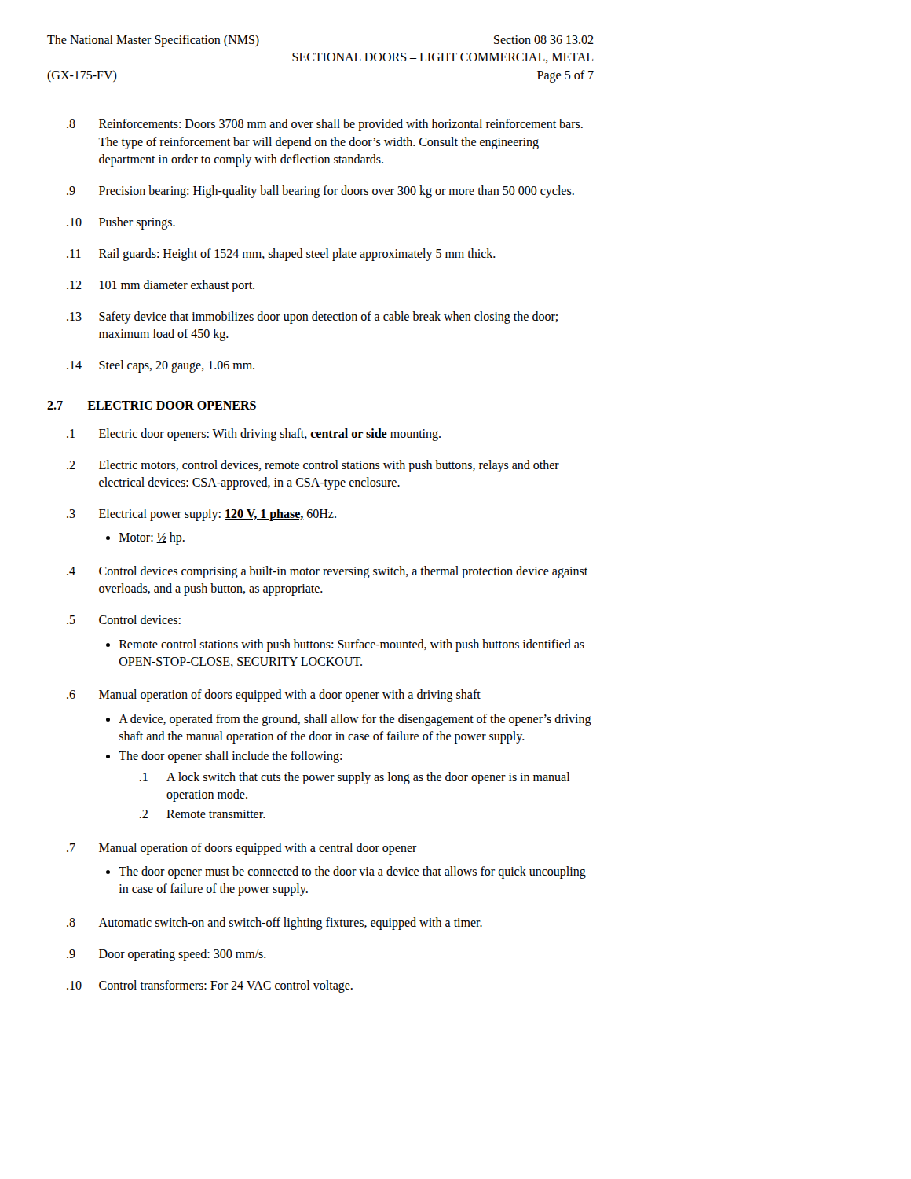The National Master Specification (NMS)
(GX-175-FV)
Section 08 36 13.02
SECTIONAL DOORS – LIGHT COMMERCIAL, METAL
Page 5 of 7
.8
Reinforcements: Doors 3708 mm and over shall be provided with horizontal reinforcement bars. The type of reinforcement bar will depend on the door’s width. Consult the engineering department in order to comply with deflection standards.
.9
Precision bearing: High-quality ball bearing for doors over 300 kg or more than 50 000 cycles.
.10
Pusher springs.
.11
Rail guards: Height of 1524 mm, shaped steel plate approximately 5 mm thick.
.12
101 mm diameter exhaust port.
.13
Safety device that immobilizes door upon detection of a cable break when closing the door; maximum load of 450 kg.
.14
Steel caps, 20 gauge, 1.06 mm.
2.7
ELECTRIC DOOR OPENERS
.1
Electric door openers: With driving shaft, central or side mounting.
.2
Electric motors, control devices, remote control stations with push buttons, relays and other electrical devices: CSA-approved, in a CSA-type enclosure.
.3
Electrical power supply: 120 V, 1 phase, 60Hz.
Motor: ½ hp.
.4
Control devices comprising a built-in motor reversing switch, a thermal protection device against overloads, and a push button, as appropriate.
.5
Control devices:
Remote control stations with push buttons: Surface-mounted, with push buttons identified as OPEN-STOP-CLOSE, SECURITY LOCKOUT.
.6
Manual operation of doors equipped with a door opener with a driving shaft
A device, operated from the ground, shall allow for the disengagement of the opener’s driving shaft and the manual operation of the door in case of failure of the power supply.
The door opener shall include the following:
A lock switch that cuts the power supply as long as the door opener is in manual operation mode.
Remote transmitter.
.7
Manual operation of doors equipped with a central door opener
The door opener must be connected to the door via a device that allows for quick uncoupling in case of failure of the power supply.
.8
Automatic switch-on and switch-off lighting fixtures, equipped with a timer.
.9
Door operating speed: 300 mm/s.
.10
Control transformers: For 24 VAC control voltage.